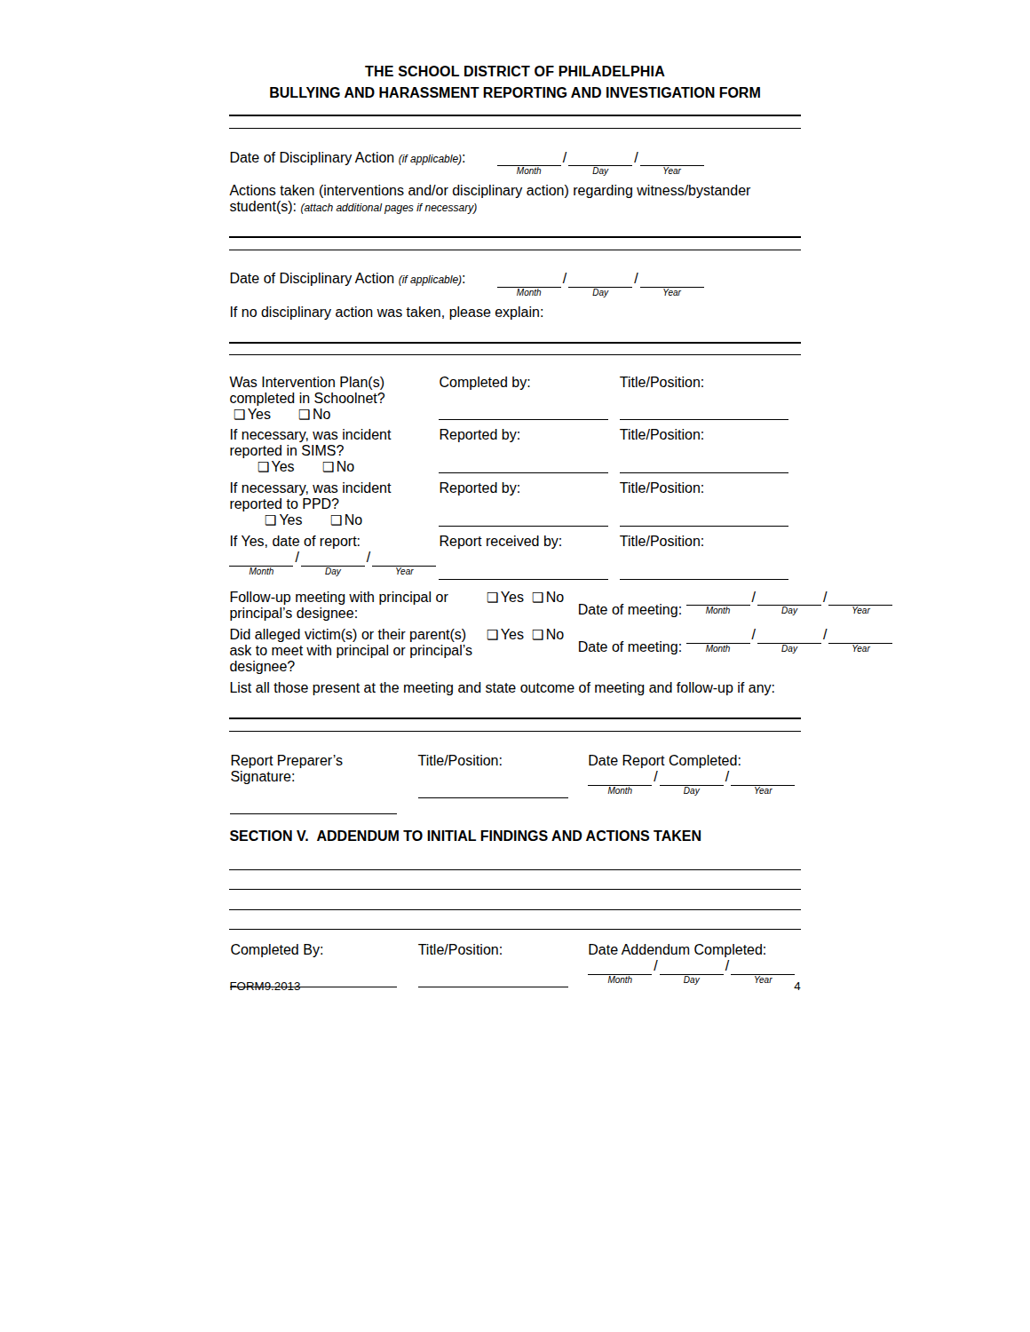THE SCHOOL DISTRICT OF PHILADELPHIA
BULLYING AND HARASSMENT REPORTING AND INVESTIGATION FORM
Date of Disciplinary Action (if applicable):
Month/ Day/ Year
Actions taken (interventions and/or disciplinary action) regarding witness/bystander student(s): (attach additional pages if necessary)
Date of Disciplinary Action (if applicable):
Month/ Day/ Year
If no disciplinary action was taken, please explain:
| Was Intervention Plan(s) completed in Schoolnet? ❑ Yes ❑ No | Completed by: | Title/Position: |
| If necessary, was incident reported in SIMS? ❑ Yes ❑ No | Reported by: | Title/Position: |
| If necessary, was incident reported to PPD? ❑ Yes ❑ No | Reported by: | Title/Position: |
| If Yes, date of report: Month / Day / Year | Report received by: | Title/Position: |
Follow-up meeting with principal or principal’s designee:
❑Yes ❑No
Date of meeting: Month/ Day/ Year
Did alleged victim(s) or their parent(s) ask to meet with principal or principal’s designee?
❑Yes ❑No
Date of meeting: Month/ Day/ Year
List all those present at the meeting and state outcome of meeting and follow-up if any:
| Report Preparer’s Signature: | Title/Position: | Date Report Completed: Month / Day / Year |
SECTION V. ADDENDUM TO INITIAL FINDINGS AND ACTIONS TAKEN
| Completed By: | Title/Position: | Date Addendum Completed: Month / Day / Year |
FORM9.2013 4